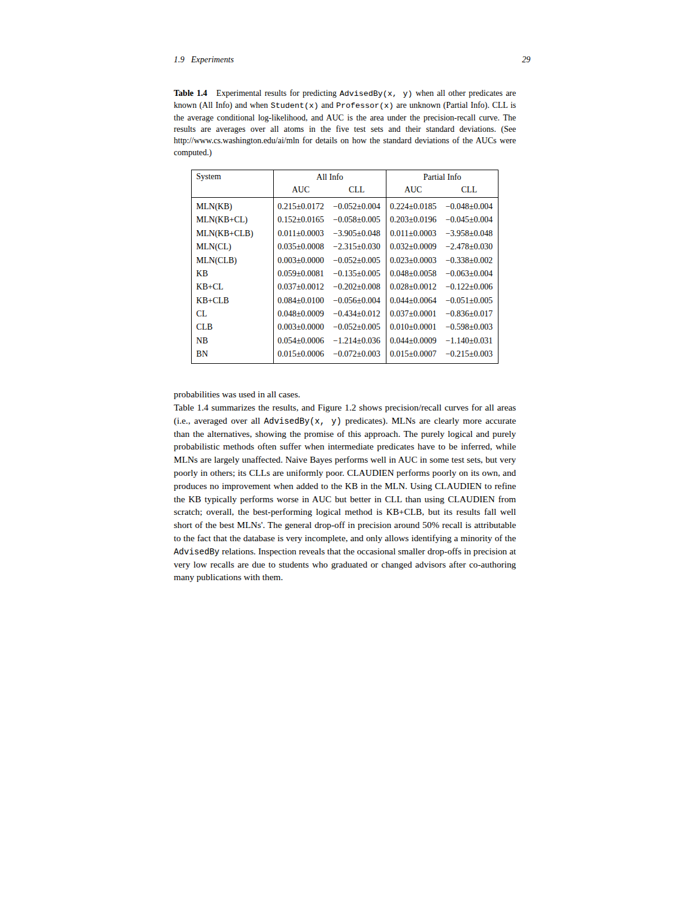1.9 Experiments 29
Table 1.4 Experimental results for predicting AdvisedBy(x, y) when all other predicates are known (All Info) and when Student(x) and Professor(x) are unknown (Partial Info). CLL is the average conditional log-likelihood, and AUC is the area under the precision-recall curve. The results are averages over all atoms in the five test sets and their standard deviations. (See http://www.cs.washington.edu/ai/mln for details on how the standard deviations of the AUCs were computed.)
| System | All Info | Partial Info |
| | AUC | CLL | AUC | CLL |
| MLN(KB) | 0.215±0.0172 | −0.052±0.004 | 0.224±0.0185 | −0.048±0.004 |
| MLN(KB+CL) | 0.152±0.0165 | −0.058±0.005 | 0.203±0.0196 | −0.045±0.004 |
| MLN(KB+CLB) | 0.011±0.0003 | −3.905±0.048 | 0.011±0.0003 | −3.958±0.048 |
| MLN(CL) | 0.035±0.0008 | −2.315±0.030 | 0.032±0.0009 | −2.478±0.030 |
| MLN(CLB) | 0.003±0.0000 | −0.052±0.005 | 0.023±0.0003 | −0.338±0.002 |
| KB | 0.059±0.0081 | −0.135±0.005 | 0.048±0.0058 | −0.063±0.004 |
| KB+CL | 0.037±0.0012 | −0.202±0.008 | 0.028±0.0012 | −0.122±0.006 |
| KB+CLB | 0.084±0.0100 | −0.056±0.004 | 0.044±0.0064 | −0.051±0.005 |
| CL | 0.048±0.0009 | −0.434±0.012 | 0.037±0.0001 | −0.836±0.017 |
| CLB | 0.003±0.0000 | −0.052±0.005 | 0.010±0.0001 | −0.598±0.003 |
| NB | 0.054±0.0006 | −1.214±0.036 | 0.044±0.0009 | −1.140±0.031 |
| BN | 0.015±0.0006 | −0.072±0.003 | 0.015±0.0007 | −0.215±0.003 |
probabilities was used in all cases.
Table 1.4 summarizes the results, and Figure 1.2 shows precision/recall curves for all areas (i.e., averaged over all AdvisedBy(x, y) predicates). MLNs are clearly more accurate than the alternatives, showing the promise of this approach. The purely logical and purely probabilistic methods often suffer when intermediate predicates have to be inferred, while MLNs are largely unaffected. Naive Bayes performs well in AUC in some test sets, but very poorly in others; its CLLs are uniformly poor. CLAUDIEN performs poorly on its own, and produces no improvement when added to the KB in the MLN. Using CLAUDIEN to refine the KB typically performs worse in AUC but better in CLL than using CLAUDIEN from scratch; overall, the best-performing logical method is KB+CLB, but its results fall well short of the best MLNs'. The general drop-off in precision around 50% recall is attributable to the fact that the database is very incomplete, and only allows identifying a minority of the AdvisedBy relations. Inspection reveals that the occasional smaller drop-offs in precision at very low recalls are due to students who graduated or changed advisors after co-authoring many publications with them.